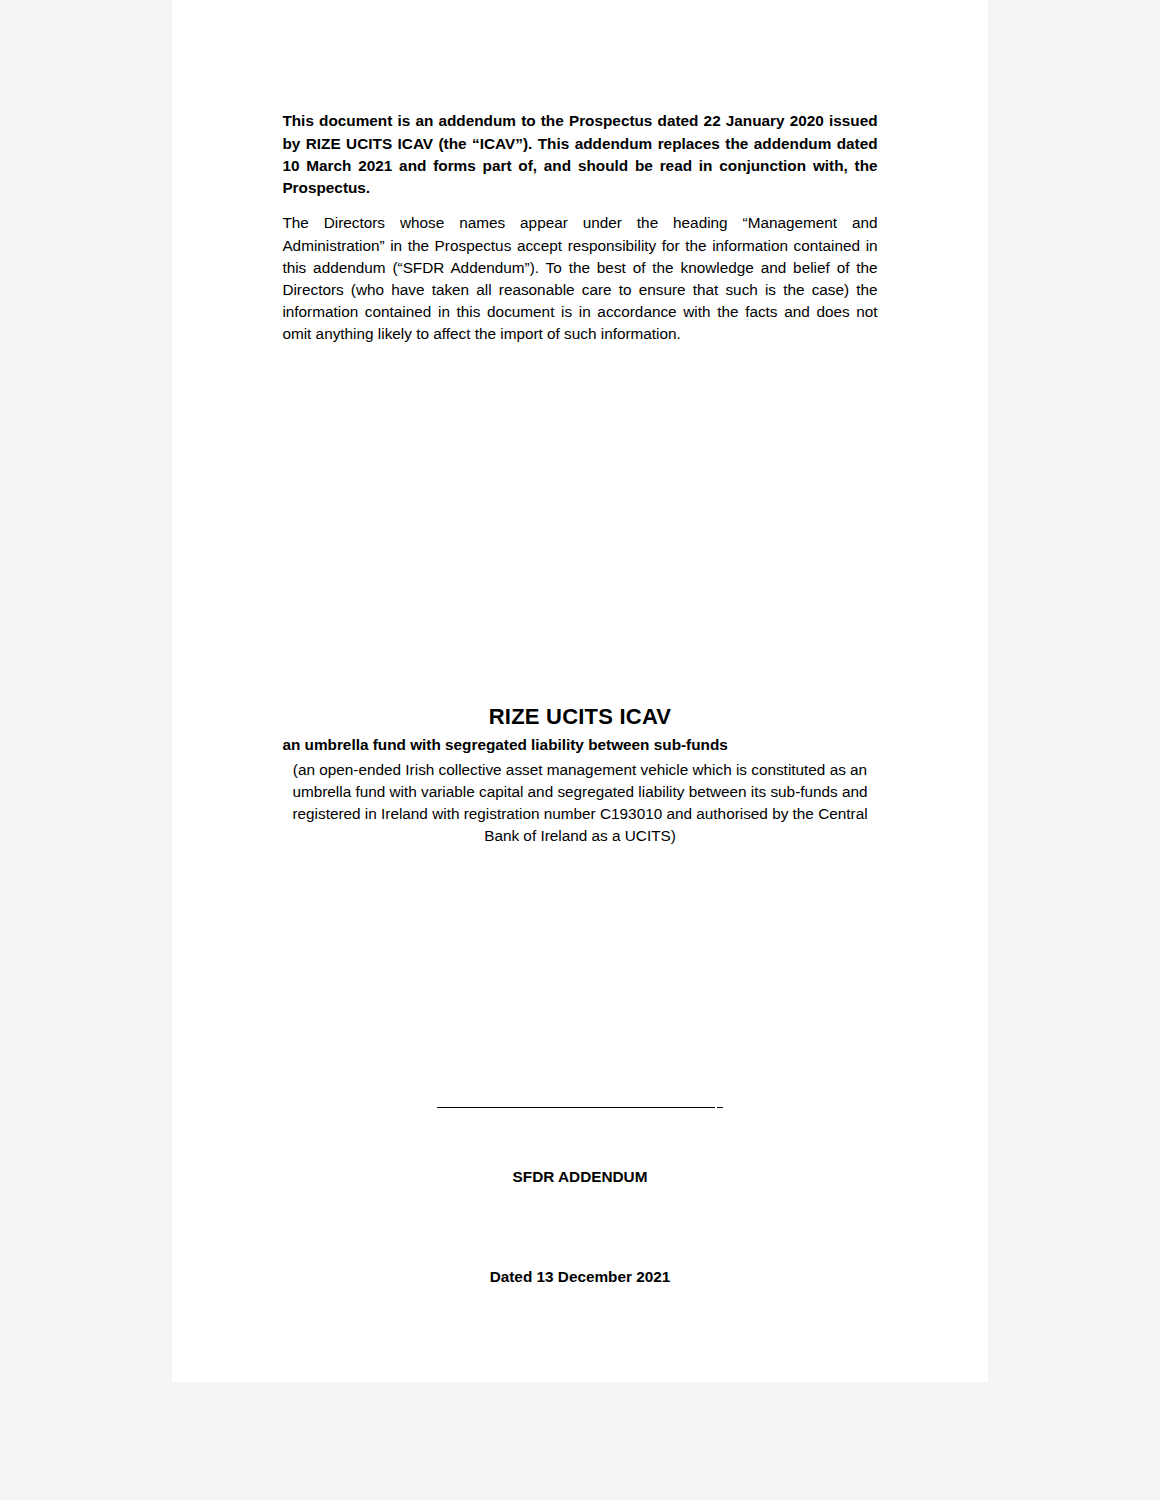This document is an addendum to the Prospectus dated 22 January 2020 issued by RIZE UCITS ICAV (the “ICAV”). This addendum replaces the addendum dated 10 March 2021 and forms part of, and should be read in conjunction with, the Prospectus.
The Directors whose names appear under the heading “Management and Administration” in the Prospectus accept responsibility for the information contained in this addendum (“SFDR Addendum”). To the best of the knowledge and belief of the Directors (who have taken all reasonable care to ensure that such is the case) the information contained in this document is in accordance with the facts and does not omit anything likely to affect the import of such information.
RIZE UCITS ICAV
an umbrella fund with segregated liability between sub-funds
(an open-ended Irish collective asset management vehicle which is constituted as an umbrella fund with variable capital and segregated liability between its sub-funds and registered in Ireland with registration number C193010 and authorised by the Central Bank of Ireland as a UCITS)
SFDR ADDENDUM
Dated 13 December 2021